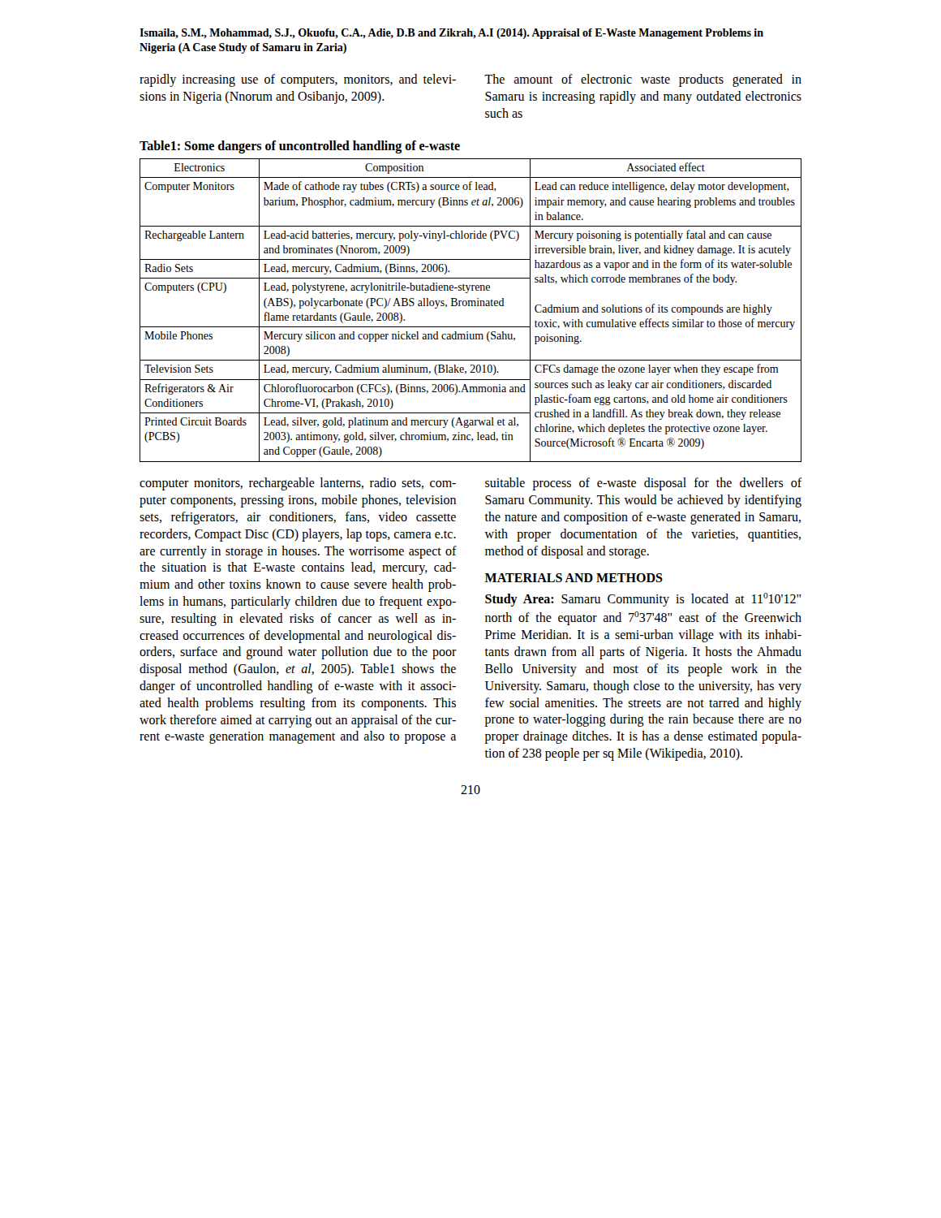Ismaila, S.M., Mohammad, S.J., Okuofu, C.A., Adie, D.B and Zikrah, A.I (2014). Appraisal of E-Waste Management Problems in Nigeria (A Case Study of Samaru in Zaria)
rapidly increasing use of computers, monitors, and televisions in Nigeria (Nnorum and Osibanjo, 2009).
The amount of electronic waste products generated in Samaru is increasing rapidly and many outdated electronics such as
Table1: Some dangers of uncontrolled handling of e-waste
| Electronics | Composition | Associated effect |
| --- | --- | --- |
| Computer Monitors | Made of cathode ray tubes (CRTs) a source of lead, barium, Phosphor, cadmium, mercury (Binns et al , 2006) | Lead can reduce intelligence, delay motor development, impair memory, and cause hearing problems and troubles in balance. |
| Rechargeable Lantern | Lead-acid batteries, mercury, poly-vinyl-chloride (PVC) and brominates (Nnorom, 2009) | Mercury poisoning is potentially fatal and can cause irreversible brain, liver, and kidney damage. It is acutely hazardous as a vapor and in the form of its water-soluble salts, which corrode membranes of the body. Cadmium and solutions of its compounds are highly toxic, with cumulative effects similar to those of mercury poisoning. |
| Radio Sets | Lead, mercury, Cadmium, (Binns, 2006). |
| Computers (CPU) | Lead, polystyrene, acrylonitrile-butadiene-styrene (ABS), polycarbonate (PC)/ ABS alloys, Brominated flame retardants (Gaule, 2008). |
| Mobile Phones | Mercury silicon and copper nickel and cadmium (Sahu, 2008) |
| Television Sets | Lead, mercury, Cadmium aluminum, (Blake, 2010). | CFCs damage the ozone layer when they escape from sources such as leaky car air conditioners, discarded plastic-foam egg cartons, and old home air conditioners crushed in a landfill. As they break down, they release chlorine, which depletes the protective ozone layer. Source(Microsoft ® Encarta ® 2009) |
| Refrigerators & Air Conditioners | Chlorofluorocarbon (CFCs), (Binns, 2006).Ammonia and Chrome-VI, (Prakash, 2010) |
| Printed Circuit Boards (PCBS) | Lead, silver, gold, platinum and mercury (Agarwal et al, 2003). antimony, gold, silver, chromium, zinc, lead, tin and Copper (Gaule, 2008) |
computer monitors, rechargeable lanterns, radio sets, computer components, pressing irons, mobile phones, television sets, refrigerators, air conditioners, fans, video cassette recorders, Compact Disc (CD) players, lap tops, camera e.tc. are currently in storage in houses. The worrisome aspect of the situation is that E-waste contains lead, mercury, cadmium and other toxins known to cause severe health problems in humans, particularly children due to frequent exposure, resulting in elevated risks of cancer as well as increased occurrences of developmental and neurological disorders, surface and ground water pollution due to the poor disposal method (Gaulon, et al, 2005). Table1 shows the danger of uncontrolled handling of e-waste with it associated health problems resulting from its components. This work therefore aimed at carrying out an appraisal of the current e-waste generation management and also to propose a suitable process of e-waste disposal for the dwellers of Samaru Community. This would be achieved by identifying the nature and composition of e-waste generated in Samaru, with proper documentation of the varieties, quantities, method of disposal and storage.
Materials and Methods
Study Area: Samaru Community is located at 11010'12" north of the equator and 7037'48" east of the Greenwich Prime Meridian. It is a semi-urban village with its inhabitants drawn from all parts of Nigeria. It hosts the Ahmadu Bello University and most of its people work in the University. Samaru, though close to the university, has very few social amenities. The streets are not tarred and highly prone to water-logging during the rain because there are no proper drainage ditches. It is has a dense estimated population of 238 people per sq Mile (Wikipedia, 2010).
210